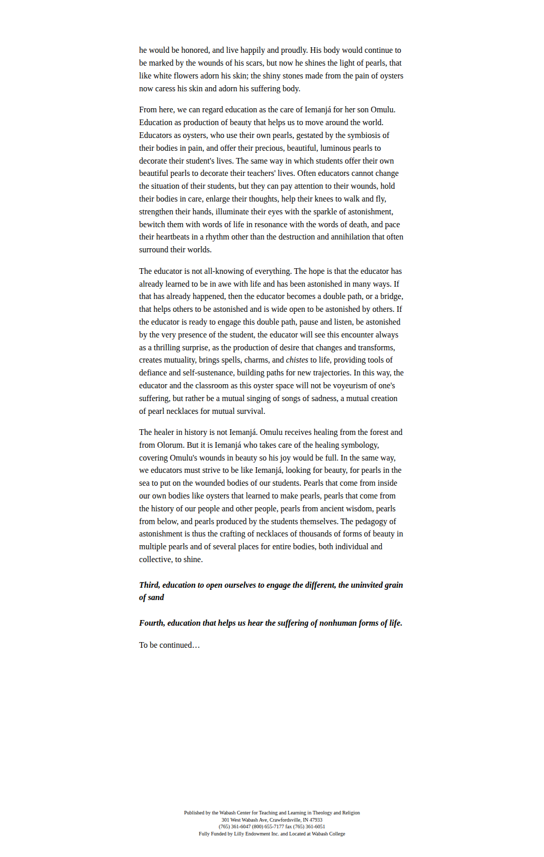he would be honored, and live happily and proudly. His body would continue to be marked by the wounds of his scars, but now he shines the light of pearls, that like white flowers adorn his skin; the shiny stones made from the pain of oysters now caress his skin and adorn his suffering body.
From here, we can regard education as the care of Iemanjá for her son Omulu. Education as production of beauty that helps us to move around the world. Educators as oysters, who use their own pearls, gestated by the symbiosis of their bodies in pain, and offer their precious, beautiful, luminous pearls to decorate their student's lives. The same way in which students offer their own beautiful pearls to decorate their teachers' lives. Often educators cannot change the situation of their students, but they can pay attention to their wounds, hold their bodies in care, enlarge their thoughts, help their knees to walk and fly, strengthen their hands, illuminate their eyes with the sparkle of astonishment, bewitch them with words of life in resonance with the words of death, and pace their heartbeats in a rhythm other than the destruction and annihilation that often surround their worlds.
The educator is not all-knowing of everything. The hope is that the educator has already learned to be in awe with life and has been astonished in many ways. If that has already happened, then the educator becomes a double path, or a bridge, that helps others to be astonished and is wide open to be astonished by others. If the educator is ready to engage this double path, pause and listen, be astonished by the very presence of the student, the educator will see this encounter always as a thrilling surprise, as the production of desire that changes and transforms, creates mutuality, brings spells, charms, and chistes to life, providing tools of defiance and self-sustenance, building paths for new trajectories. In this way, the educator and the classroom as this oyster space will not be voyeurism of one's suffering, but rather be a mutual singing of songs of sadness, a mutual creation of pearl necklaces for mutual survival.
The healer in history is not Iemanjá. Omulu receives healing from the forest and from Olorum. But it is Iemanjá who takes care of the healing symbology, covering Omulu's wounds in beauty so his joy would be full. In the same way, we educators must strive to be like Iemanjá, looking for beauty, for pearls in the sea to put on the wounded bodies of our students. Pearls that come from inside our own bodies like oysters that learned to make pearls, pearls that come from the history of our people and other people, pearls from ancient wisdom, pearls from below, and pearls produced by the students themselves. The pedagogy of astonishment is thus the crafting of necklaces of thousands of forms of beauty in multiple pearls and of several places for entire bodies, both individual and collective, to shine.
Third, education to open ourselves to engage the different, the uninvited grain of sand
Fourth, education that helps us hear the suffering of nonhuman forms of life.
To be continued…
Published by the Wabash Center for Teaching and Learning in Theology and Religion
301 West Wabash Ave, Crawfordsville, IN 47933
(765) 361-6047 (800) 655-7177 fax (765) 361-6051
Fully Funded by Lilly Endowment Inc. and Located at Wabash College